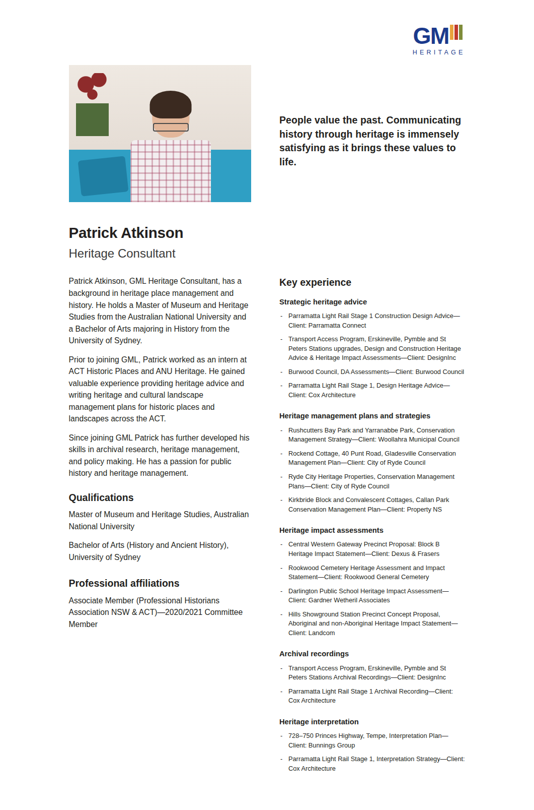GM
Heritage
People value the past. Communicating history through heritage is immensely satisfying as it brings these values to life.
Patrick Atkinson
Heritage Consultant
Patrick Atkinson, GML Heritage Consultant, has a background in heritage place management and history. He holds a Master of Museum and Heritage Studies from the Australian National University and a Bachelor of Arts majoring in History from the University of Sydney.
Prior to joining GML, Patrick worked as an intern at ACT Historic Places and ANU Heritage. He gained valuable experience providing heritage advice and writing heritage and cultural landscape management plans for historic places and landscapes across the ACT.
Since joining GML Patrick has further developed his skills in archival research, heritage management, and policy making. He has a passion for public history and heritage management.
Qualifications
Master of Museum and Heritage Studies, Australian National University
Bachelor of Arts (History and Ancient History), University of Sydney
Professional affiliations
Associate Member (Professional Historians Association NSW & ACT)—2020/2021 Committee Member
Key experience
Strategic heritage advice
Parramatta Light Rail Stage 1 Construction Design Advice—Client: Parramatta Connect
Transport Access Program, Erskineville, Pymble and St Peters Stations upgrades, Design and Construction Heritage Advice & Heritage Impact Assessments—Client: DesignInc
Burwood Council, DA Assessments—Client: Burwood Council
Parramatta Light Rail Stage 1, Design Heritage Advice—Client: Cox Architecture
Heritage management plans and strategies
Rushcutters Bay Park and Yarranabbe Park, Conservation Management Strategy—Client: Woollahra Municipal Council
Rockend Cottage, 40 Punt Road, Gladesville Conservation Management Plan—Client: City of Ryde Council
Ryde City Heritage Properties, Conservation Management Plans—Client: City of Ryde Council
Kirkbride Block and Convalescent Cottages, Callan Park Conservation Management Plan—Client: Property NS
Heritage impact assessments
Central Western Gateway Precinct Proposal: Block B Heritage Impact Statement—Client: Dexus & Frasers
Rookwood Cemetery Heritage Assessment and Impact Statement—Client: Rookwood General Cemetery
Darlington Public School Heritage Impact Assessment—Client: Gardner Wetheril Associates
Hills Showground Station Precinct Concept Proposal, Aboriginal and non-Aboriginal Heritage Impact Statement—Client: Landcom
Archival recordings
Transport Access Program, Erskineville, Pymble and St Peters Stations Archival Recordings—Client: DesignInc
Parramatta Light Rail Stage 1 Archival Recording—Client: Cox Architecture
Heritage interpretation
728–750 Princes Highway, Tempe, Interpretation Plan—Client: Bunnings Group
Parramatta Light Rail Stage 1, Interpretation Strategy—Client: Cox Architecture